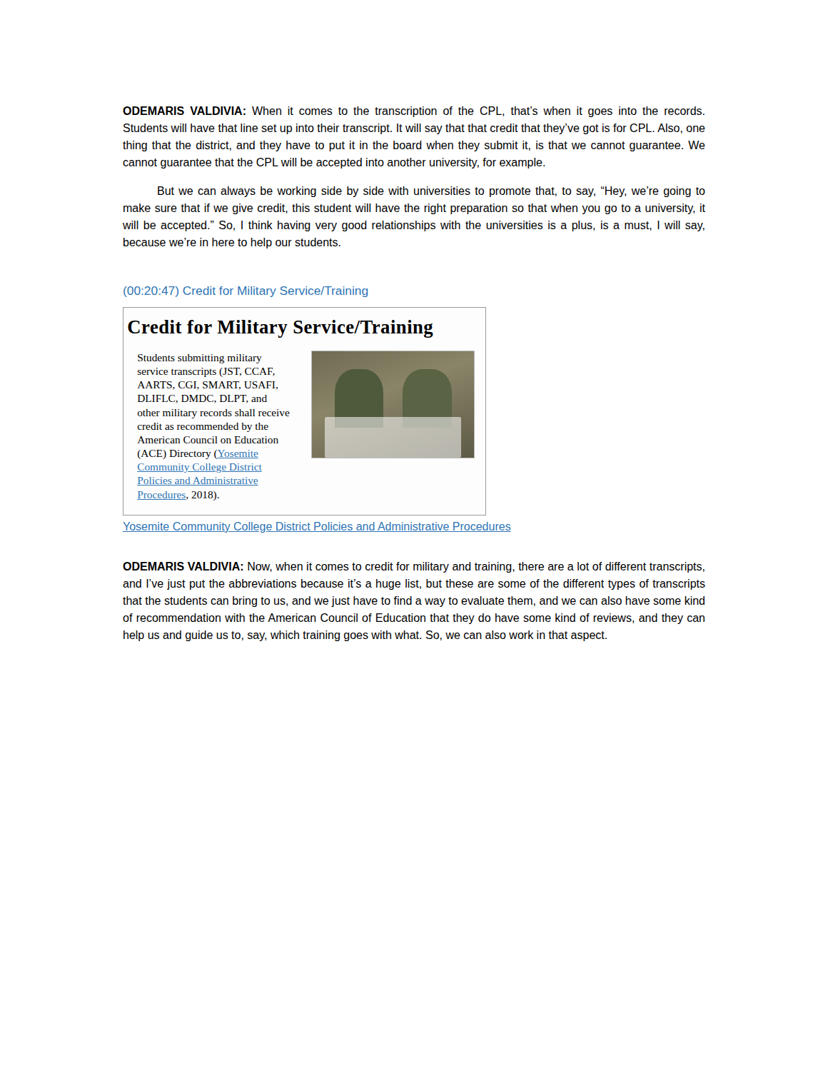ODEMARIS VALDIVIA: When it comes to the transcription of the CPL, that’s when it goes into the records. Students will have that line set up into their transcript. It will say that that credit that they’ve got is for CPL. Also, one thing that the district, and they have to put it in the board when they submit it, is that we cannot guarantee. We cannot guarantee that the CPL will be accepted into another university, for example.
But we can always be working side by side with universities to promote that, to say, “Hey, we’re going to make sure that if we give credit, this student will have the right preparation so that when you go to a university, it will be accepted.” So, I think having very good relationships with the universities is a plus, is a must, I will say, because we’re in here to help our students.
(00:20:47) Credit for Military Service/Training
Credit for Military Service/Training
Students submitting military service transcripts (JST, CCAF, AARTS, CGI, SMART, USAFI, DLIFLC, DMDC, DLPT, and other military records shall receive credit as recommended by the American Council on Education (ACE) Directory (Yosemite Community College District Policies and Administrative Procedures, 2018).
Yosemite Community College District Policies and Administrative Procedures
ODEMARIS VALDIVIA: Now, when it comes to credit for military and training, there are a lot of different transcripts, and I’ve just put the abbreviations because it’s a huge list, but these are some of the different types of transcripts that the students can bring to us, and we just have to find a way to evaluate them, and we can also have some kind of recommendation with the American Council of Education that they do have some kind of reviews, and they can help us and guide us to, say, which training goes with what. So, we can also work in that aspect.